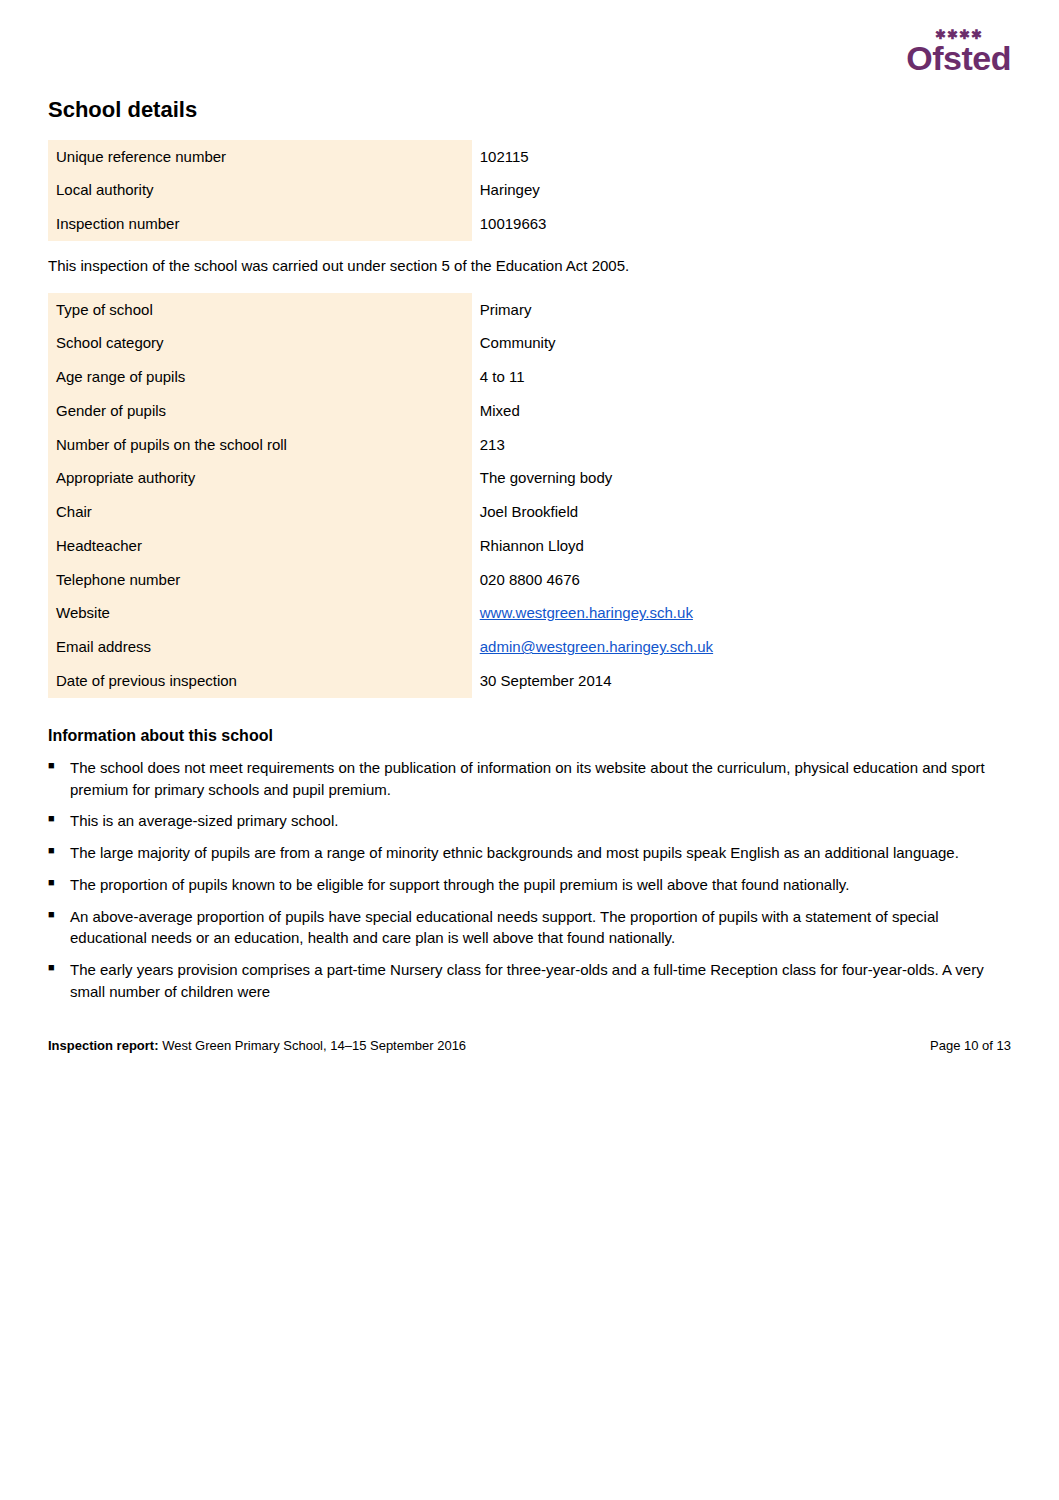✱✱✱✱
Ofsted
School details
| Unique reference number | 102115 |
| Local authority | Haringey |
| Inspection number | 10019663 |
This inspection of the school was carried out under section 5 of the Education Act 2005.
| Type of school | Primary |
| School category | Community |
| Age range of pupils | 4 to 11 |
| Gender of pupils | Mixed |
| Number of pupils on the school roll | 213 |
| Appropriate authority | The governing body |
| Chair | Joel Brookfield |
| Headteacher | Rhiannon Lloyd |
| Telephone number | 020 8800 4676 |
| Website | www.westgreen.haringey.sch.uk |
| Email address | admin@westgreen.haringey.sch.uk |
| Date of previous inspection | 30 September 2014 |
Information about this school
The school does not meet requirements on the publication of information on its website about the curriculum, physical education and sport premium for primary schools and pupil premium.
This is an average-sized primary school.
The large majority of pupils are from a range of minority ethnic backgrounds and most pupils speak English as an additional language.
The proportion of pupils known to be eligible for support through the pupil premium is well above that found nationally.
An above-average proportion of pupils have special educational needs support. The proportion of pupils with a statement of special educational needs or an education, health and care plan is well above that found nationally.
The early years provision comprises a part-time Nursery class for three-year-olds and a full-time Reception class for four-year-olds. A very small number of children were
Inspection report: West Green Primary School, 14–15 September 2016
Page 10 of 13